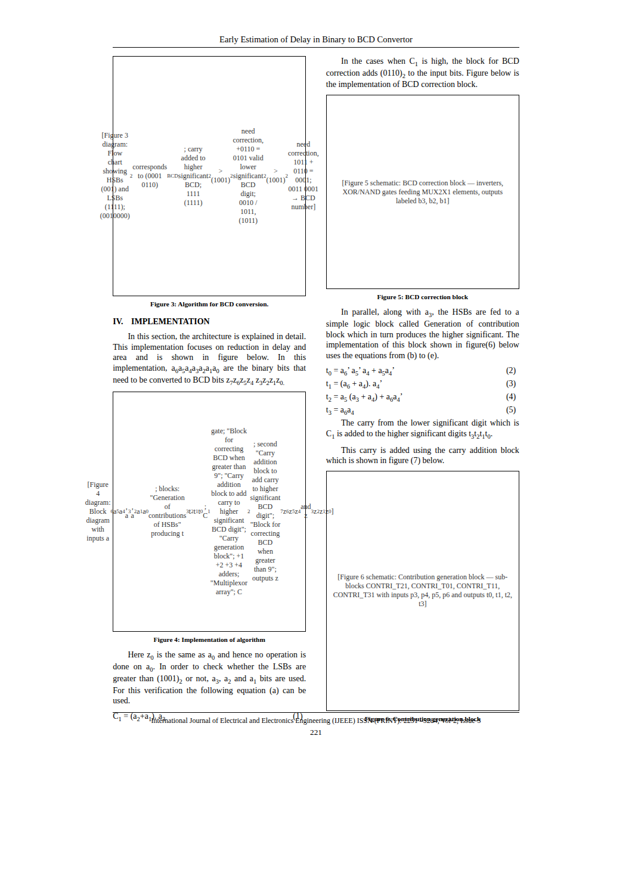Early Estimation of Delay in Binary to BCD Convertor
[Figure 3 diagram: Flow chart showing HSBs (001) and LSBs (1111); (0010000)2 corresponds to (0001 0110)BCD; carry added to higher significant BCD; 1111 (1111)2 > (1001)2 need correction, +0110 = 0101 valid lower significant BCD digit; 0010 / 1011, (1011)2 > (1001)2 need correction, 1011 + 0110 = 0001; 0011 0001 → BCD number]
Figure 3: Algorithm for BCD conversion.
IV. IMPLEMENTATION
In this section, the architecture is explained in detail. This implementation focuses on reduction in delay and area and is shown in figure below. In this implementation, a6a5a4a3a2a1a0 are the binary bits that need to be converted to BCD bits z7z6z5z4 z3z2z1z0.
[Figure 4 diagram: Block diagram with inputs a6 a5 a4, a3, a2 a1 a0; blocks: "Generation of contributions of HSBs" producing t3 t2 t1 t0; C1 gate; "Block for correcting BCD when greater than 9"; "Carry addition block to add carry to higher significant BCD digit"; "Carry generation block"; +1 +2 +3 +4 adders; "Multiplexor array"; C2; second "Carry addition block to add carry to higher significant BCD digit"; "Block for correcting BCD when greater than 9"; outputs z7 z6 z5 z4 and z3 z2 z1 z0]
Figure 4: Implementation of algorithm
Here z0 is the same as a0 and hence no operation is done on a0. In order to check whether the LSBs are greater than (1001)2 or not, a3, a2 and a1 bits are used. For this verification the following equation (a) can be used.
C1 = (a2+a1). a3 (1)
In the cases when C1 is high, the block for BCD correction adds (0110)2 to the input bits. Figure below is the implementation of BCD correction block.
[Figure 5 schematic: BCD correction block — inverters, XOR/NAND gates feeding MUX2X1 elements, outputs labeled b3, b2, b1]
Figure 5: BCD correction block
In parallel, along with a3, the HSBs are fed to a simple logic block called Generation of contribution block which in turn produces the higher significant. The implementation of this block shown in figure(6) below uses the equations from (b) to (e).
t0 = a6’ a5’ a4 + a5a4’ (2)
t1 = (a6 + a4). a4’ (3)
t2 = a5 (a3 + a4) + a6a4’ (4)
t3 = a6a4 (5)
The carry from the lower significant digit which is C1 is added to the higher significant digits t3t2t1t0.
This carry is added using the carry addition block which is shown in figure (7) below.
[Figure 6 schematic: Contribution generation block — sub-blocks CONTRI_T21, CONTRI_T01, CONTRI_T11, CONTRI_T31 with inputs p3, p4, p5, p6 and outputs t0, t1, t2, t3]
Figure 6: Contribution generation block
International Journal of Electrical and Electronics Engineering (IJEEE) ISSN (PRINT): 2231 –5284, Vol-2, Issue-3
221